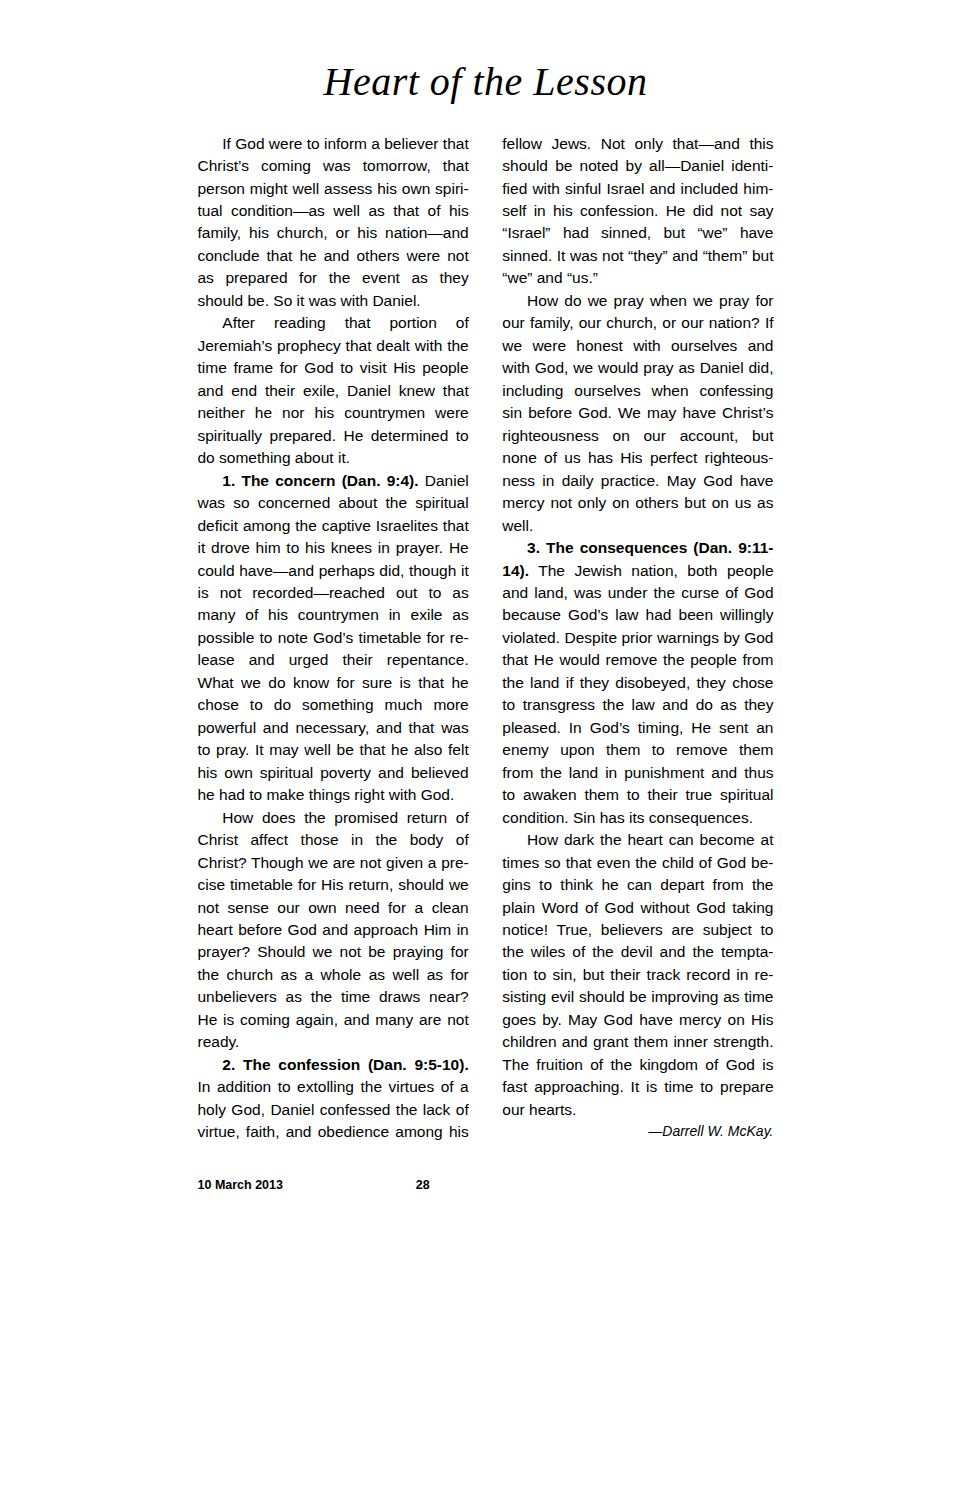Heart of the Lesson
If God were to inform a believer that Christ’s coming was tomorrow, that person might well assess his own spiritual condition—as well as that of his family, his church, or his nation—and conclude that he and others were not as prepared for the event as they should be. So it was with Daniel.
After reading that portion of Jeremiah’s prophecy that dealt with the time frame for God to visit His people and end their exile, Daniel knew that neither he nor his countrymen were spiritually prepared. He determined to do something about it.
1. The concern (Dan. 9:4). Daniel was so concerned about the spiritual deficit among the captive Israelites that it drove him to his knees in prayer. He could have—and perhaps did, though it is not recorded—reached out to as many of his countrymen in exile as possible to note God’s timetable for release and urged their repentance. What we do know for sure is that he chose to do something much more powerful and necessary, and that was to pray. It may well be that he also felt his own spiritual poverty and believed he had to make things right with God.
How does the promised return of Christ affect those in the body of Christ? Though we are not given a precise timetable for His return, should we not sense our own need for a clean heart before God and approach Him in prayer? Should we not be praying for the church as a whole as well as for unbelievers as the time draws near? He is coming again, and many are not ready.
2. The confession (Dan. 9:5-10). In addition to extolling the virtues of a holy God, Daniel confessed the lack of virtue, faith, and obedience among his fellow Jews. Not only that—and this should be noted by all—Daniel identified with sinful Israel and included himself in his confession. He did not say “Israel” had sinned, but “we” have sinned. It was not “they” and “them” but “we” and “us.”
How do we pray when we pray for our family, our church, or our nation? If we were honest with ourselves and with God, we would pray as Daniel did, including ourselves when confessing sin before God. We may have Christ’s righteousness on our account, but none of us has His perfect righteousness in daily practice. May God have mercy not only on others but on us as well.
3. The consequences (Dan. 9:11-14). The Jewish nation, both people and land, was under the curse of God because God’s law had been willingly violated. Despite prior warnings by God that He would remove the people from the land if they disobeyed, they chose to transgress the law and do as they pleased. In God’s timing, He sent an enemy upon them to remove them from the land in punishment and thus to awaken them to their true spiritual condition. Sin has its consequences.
How dark the heart can become at times so that even the child of God begins to think he can depart from the plain Word of God without God taking notice! True, believers are subject to the wiles of the devil and the temptation to sin, but their track record in resisting evil should be improving as time goes by. May God have mercy on His children and grant them inner strength. The fruition of the kingdom of God is fast approaching. It is time to prepare our hearts.
—Darrell W. McKay.
10 March 2013 28